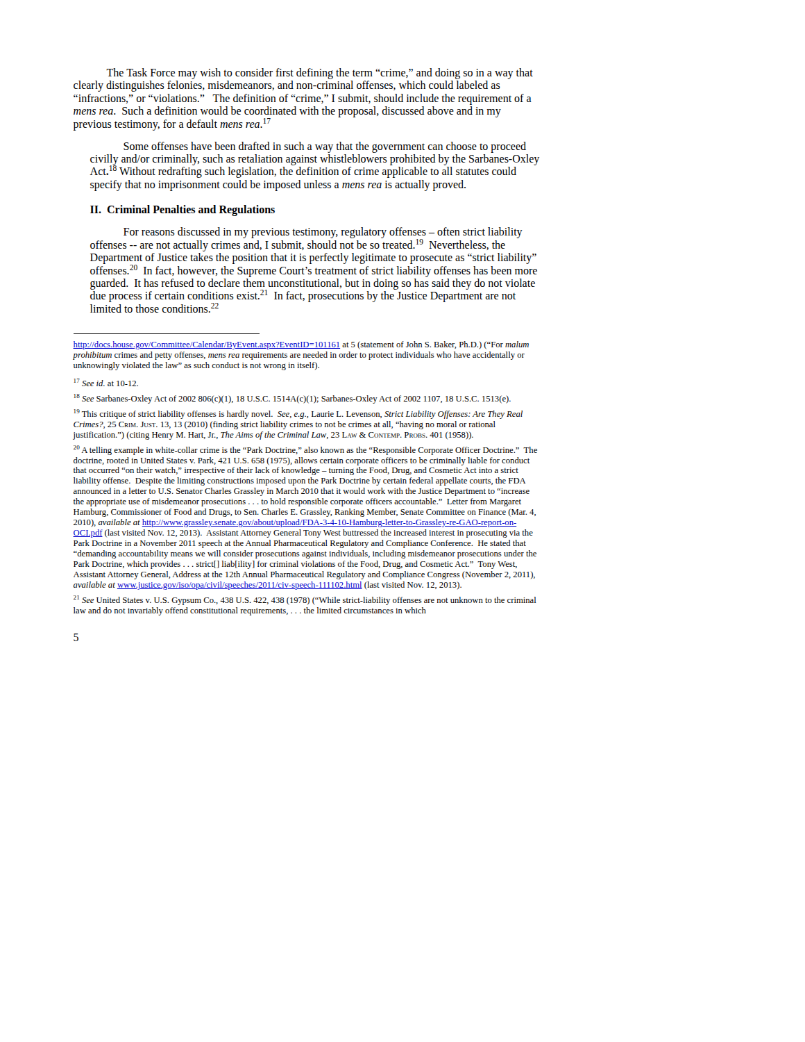The Task Force may wish to consider first defining the term “crime,” and doing so in a way that clearly distinguishes felonies, misdemeanors, and non-criminal offenses, which could labeled as “infractions,” or “violations.” The definition of “crime,” I submit, should include the requirement of a mens rea. Such a definition would be coordinated with the proposal, discussed above and in my previous testimony, for a default mens rea.17
Some offenses have been drafted in such a way that the government can choose to proceed civilly and/or criminally, such as retaliation against whistleblowers prohibited by the Sarbanes-Oxley Act.18 Without redrafting such legislation, the definition of crime applicable to all statutes could specify that no imprisonment could be imposed unless a mens rea is actually proved.
II. Criminal Penalties and Regulations
For reasons discussed in my previous testimony, regulatory offenses – often strict liability offenses -- are not actually crimes and, I submit, should not be so treated.19 Nevertheless, the Department of Justice takes the position that it is perfectly legitimate to prosecute as “strict liability” offenses.20 In fact, however, the Supreme Court’s treatment of strict liability offenses has been more guarded. It has refused to declare them unconstitutional, but in doing so has said they do not violate due process if certain conditions exist.21 In fact, prosecutions by the Justice Department are not limited to those conditions.22
http://docs.house.gov/Committee/Calendar/ByEvent.aspx?EventID=101161 at 5 (statement of John S. Baker, Ph.D.) (“For malum prohibitum crimes and petty offenses, mens rea requirements are needed in order to protect individuals who have accidentally or unknowingly violated the law” as such conduct is not wrong in itself).
17 See id. at 10-12.
18 See Sarbanes-Oxley Act of 2002 806(c)(1), 18 U.S.C. 1514A(c)(1); Sarbanes-Oxley Act of 2002 1107, 18 U.S.C. 1513(e).
19 This critique of strict liability offenses is hardly novel. See, e.g., Laurie L. Levenson, Strict Liability Offenses: Are They Real Crimes?, 25 Crim. Just. 13, 13 (2010) (finding strict liability crimes to not be crimes at all, “having no moral or rational justification.”) (citing Henry M. Hart, Jr., The Aims of the Criminal Law, 23 Law & Contemp. Probs. 401 (1958)).
20 A telling example in white-collar crime is the “Park Doctrine,” also known as the “Responsible Corporate Officer Doctrine.” The doctrine, rooted in United States v. Park, 421 U.S. 658 (1975), allows certain corporate officers to be criminally liable for conduct that occurred “on their watch,” irrespective of their lack of knowledge – turning the Food, Drug, and Cosmetic Act into a strict liability offense. Despite the limiting constructions imposed upon the Park Doctrine by certain federal appellate courts, the FDA announced in a letter to U.S. Senator Charles Grassley in March 2010 that it would work with the Justice Department to “increase the appropriate use of misdemeanor prosecutions . . . to hold responsible corporate officers accountable.” Letter from Margaret Hamburg, Commissioner of Food and Drugs, to Sen. Charles E. Grassley, Ranking Member, Senate Committee on Finance (Mar. 4, 2010), available at http://www.grassley.senate.gov/about/upload/FDA-3-4-10-Hamburg-letter-to-Grassley-re-GAO-report-on-OCI.pdf (last visited Nov. 12, 2013). Assistant Attorney General Tony West buttressed the increased interest in prosecuting via the Park Doctrine in a November 2011 speech at the Annual Pharmaceutical Regulatory and Compliance Conference. He stated that “demanding accountability means we will consider prosecutions against individuals, including misdemeanor prosecutions under the Park Doctrine, which provides . . . strict[] liab[ility] for criminal violations of the Food, Drug, and Cosmetic Act.” Tony West, Assistant Attorney General, Address at the 12th Annual Pharmaceutical Regulatory and Compliance Congress (November 2, 2011), available at www.justice.gov/iso/opa/civil/speeches/2011/civ-speech-111102.html (last visited Nov. 12, 2013).
21 See United States v. U.S. Gypsum Co., 438 U.S. 422, 438 (1978) (“While strict-liability offenses are not unknown to the criminal law and do not invariably offend constitutional requirements, . . . the limited circumstances in which
5